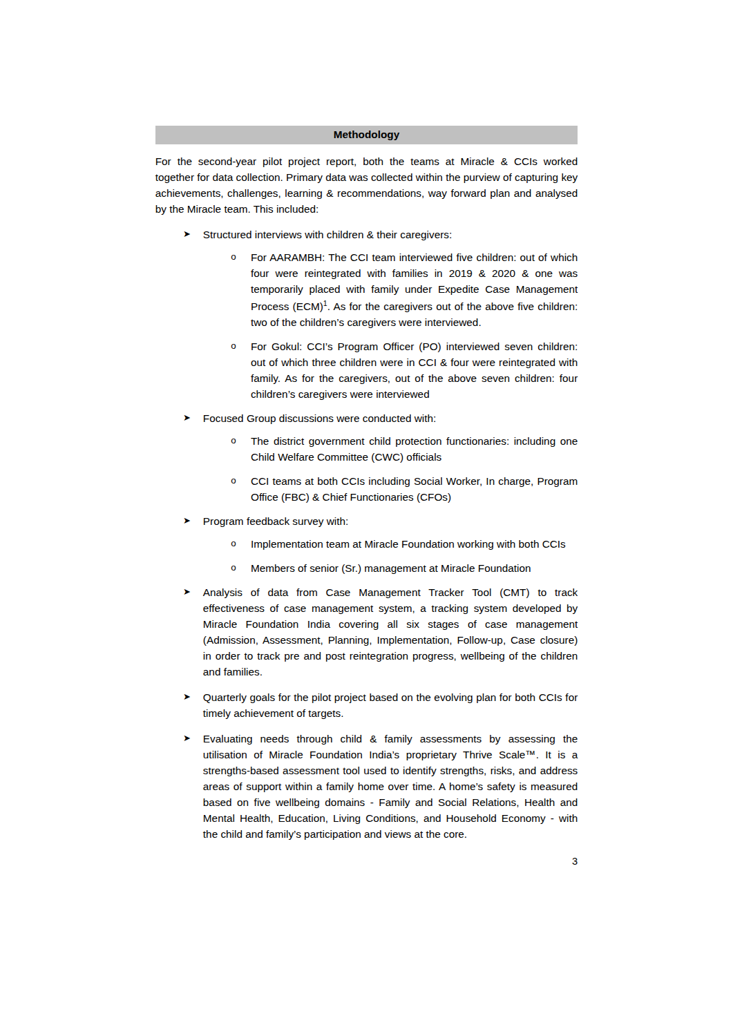Methodology
For the second-year pilot project report, both the teams at Miracle & CCIs worked together for data collection. Primary data was collected within the purview of capturing key achievements, challenges, learning & recommendations, way forward plan and analysed by the Miracle team. This included:
Structured interviews with children & their caregivers:
For AARAMBH: The CCI team interviewed five children: out of which four were reintegrated with families in 2019 & 2020 & one was temporarily placed with family under Expedite Case Management Process (ECM)1. As for the caregivers out of the above five children: two of the children’s caregivers were interviewed.
For Gokul: CCI’s Program Officer (PO) interviewed seven children: out of which three children were in CCI & four were reintegrated with family. As for the caregivers, out of the above seven children: four children’s caregivers were interviewed
Focused Group discussions were conducted with:
The district government child protection functionaries: including one Child Welfare Committee (CWC) officials
CCI teams at both CCIs including Social Worker, In charge, Program Office (FBC) & Chief Functionaries (CFOs)
Program feedback survey with:
Implementation team at Miracle Foundation working with both CCIs
Members of senior (Sr.) management at Miracle Foundation
Analysis of data from Case Management Tracker Tool (CMT) to track effectiveness of case management system, a tracking system developed by Miracle Foundation India covering all six stages of case management (Admission, Assessment, Planning, Implementation, Follow-up, Case closure) in order to track pre and post reintegration progress, wellbeing of the children and families.
Quarterly goals for the pilot project based on the evolving plan for both CCIs for timely achievement of targets.
Evaluating needs through child & family assessments by assessing the utilisation of Miracle Foundation India’s proprietary Thrive Scale™. It is a strengths-based assessment tool used to identify strengths, risks, and address areas of support within a family home over time. A home’s safety is measured based on five wellbeing domains - Family and Social Relations, Health and Mental Health, Education, Living Conditions, and Household Economy - with the child and family’s participation and views at the core.
3